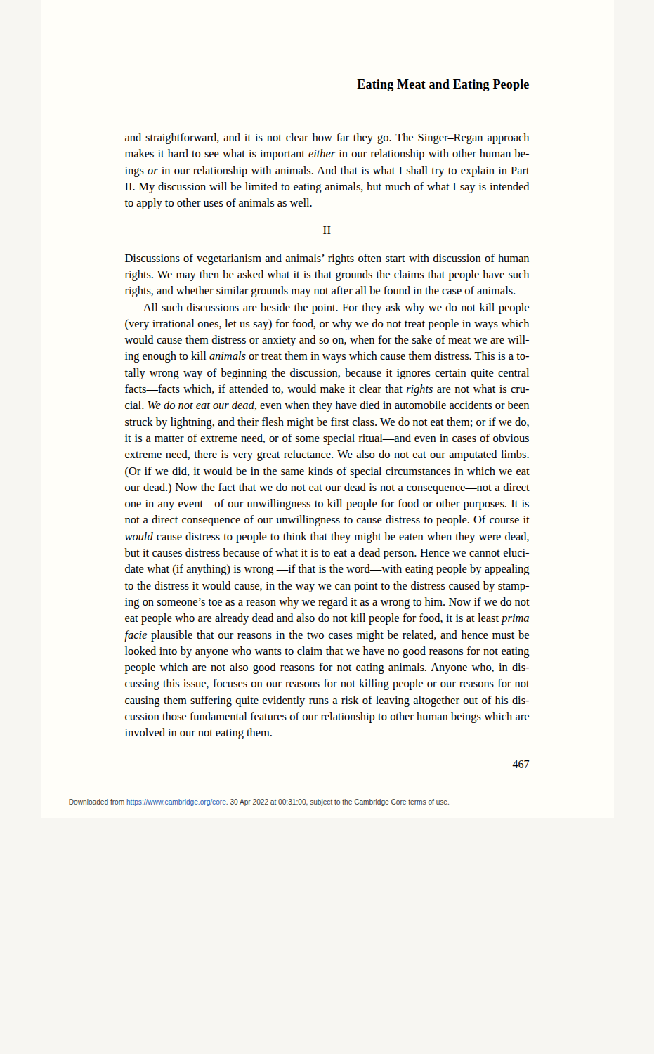Eating Meat and Eating People
and straightforward, and it is not clear how far they go. The Singer–Regan approach makes it hard to see what is important either in our relationship with other human beings or in our relationship with animals. And that is what I shall try to explain in Part II. My discussion will be limited to eating animals, but much of what I say is intended to apply to other uses of animals as well.
II
Discussions of vegetarianism and animals’ rights often start with discussion of human rights. We may then be asked what it is that grounds the claims that people have such rights, and whether similar grounds may not after all be found in the case of animals.
All such discussions are beside the point. For they ask why we do not kill people (very irrational ones, let us say) for food, or why we do not treat people in ways which would cause them distress or anxiety and so on, when for the sake of meat we are willing enough to kill animals or treat them in ways which cause them distress. This is a totally wrong way of beginning the discussion, because it ignores certain quite central facts—facts which, if attended to, would make it clear that rights are not what is crucial. We do not eat our dead, even when they have died in automobile accidents or been struck by lightning, and their flesh might be first class. We do not eat them; or if we do, it is a matter of extreme need, or of some special ritual—and even in cases of obvious extreme need, there is very great reluctance. We also do not eat our amputated limbs. (Or if we did, it would be in the same kinds of special circumstances in which we eat our dead.) Now the fact that we do not eat our dead is not a consequence—not a direct one in any event—of our unwillingness to kill people for food or other purposes. It is not a direct consequence of our unwillingness to cause distress to people. Of course it would cause distress to people to think that they might be eaten when they were dead, but it causes distress because of what it is to eat a dead person. Hence we cannot elucidate what (if anything) is wrong —if that is the word—with eating people by appealing to the distress it would cause, in the way we can point to the distress caused by stamping on someone’s toe as a reason why we regard it as a wrong to him. Now if we do not eat people who are already dead and also do not kill people for food, it is at least prima facie plausible that our reasons in the two cases might be related, and hence must be looked into by anyone who wants to claim that we have no good reasons for not eating people which are not also good reasons for not eating animals. Anyone who, in discussing this issue, focuses on our reasons for not killing people or our reasons for not causing them suffering quite evidently runs a risk of leaving altogether out of his discussion those fundamental features of our relationship to other human beings which are involved in our not eating them.
467
Downloaded from https://www.cambridge.org/core. 30 Apr 2022 at 00:31:00, subject to the Cambridge Core terms of use.